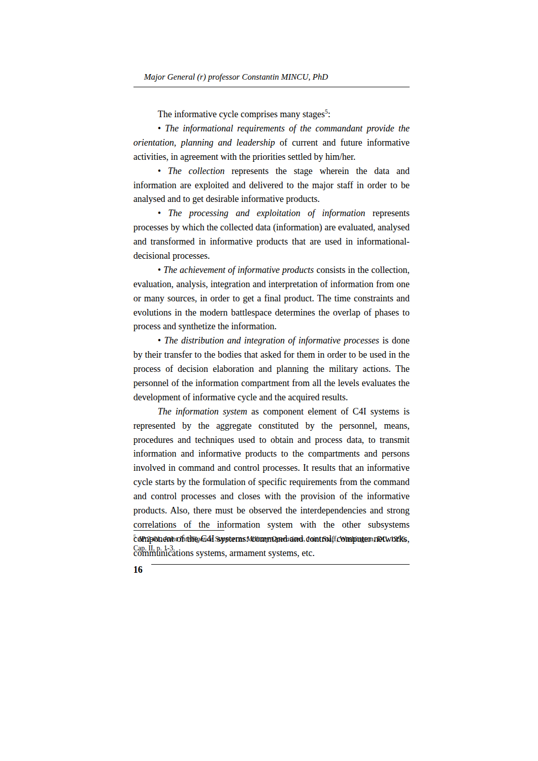Major General (r) professor Constantin MINCU, PhD
The informative cycle comprises many stages5:
The informational requirements of the commandant provide the orientation, planning and leadership of current and future informative activities, in agreement with the priorities settled by him/her.
The collection represents the stage wherein the data and information are exploited and delivered to the major staff in order to be analysed and to get desirable informative products.
The processing and exploitation of information represents processes by which the collected data (information) are evaluated, analysed and transformed in informative products that are used in informational-decisional processes.
The achievement of informative products consists in the collection, evaluation, analysis, integration and interpretation of information from one or many sources, in order to get a final product. The time constraints and evolutions in the modern battlespace determines the overlap of phases to process and synthetize the information.
The distribution and integration of informative processes is done by their transfer to the bodies that asked for them in order to be used in the process of decision elaboration and planning the military actions. The personnel of the information compartment from all the levels evaluates the development of informative cycle and the acquired results.
The information system as component element of C4I systems is represented by the aggregate constituted by the personnel, means, procedures and techniques used to obtain and process data, to transmit information and informative products to the compartments and persons involved in command and control processes. It results that an informative cycle starts by the formulation of specific requirements from the command and control processes and closes with the provision of the informative products. Also, there must be observed the interdependencies and strong correlations of the information system with the other subsystems component of the C4I systems: command and control, computer networks, communications systems, armament systems, etc.
5 JP 2-01, Joint Intelligence Support to Military Operations, Joint Staff, Washington, DC, 1996, Cap. II, p. 1-3.
16